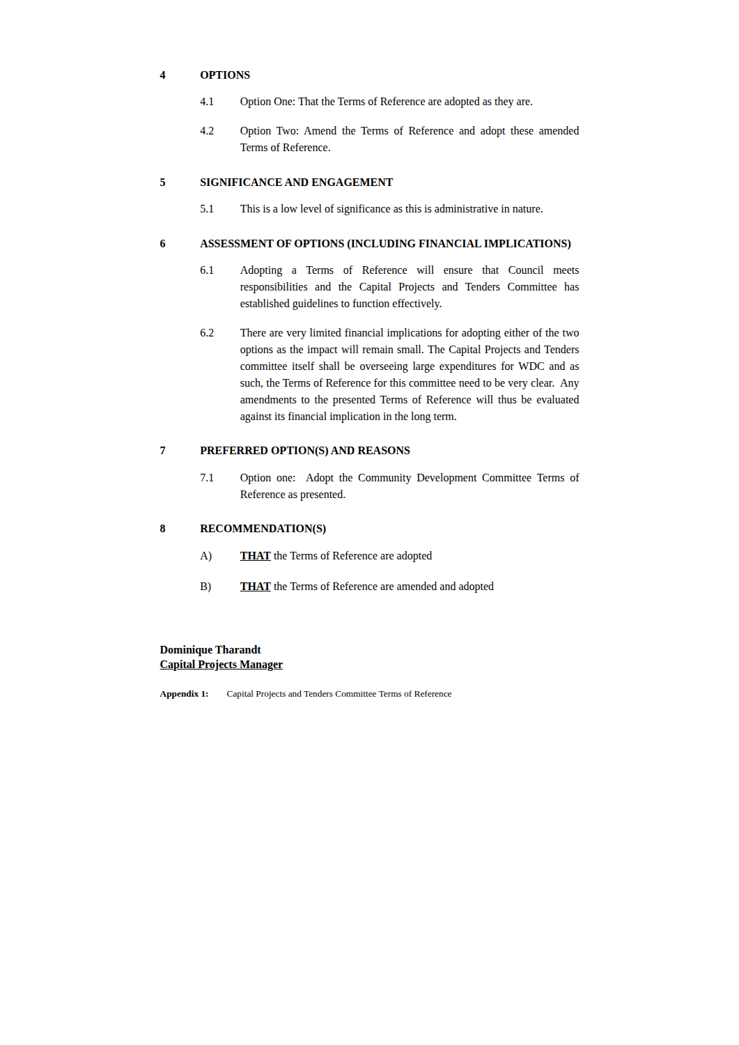4 OPTIONS
4.1 Option One: That the Terms of Reference are adopted as they are.
4.2 Option Two: Amend the Terms of Reference and adopt these amended Terms of Reference.
5 SIGNIFICANCE AND ENGAGEMENT
5.1 This is a low level of significance as this is administrative in nature.
6 ASSESSMENT OF OPTIONS (INCLUDING FINANCIAL IMPLICATIONS)
6.1 Adopting a Terms of Reference will ensure that Council meets responsibilities and the Capital Projects and Tenders Committee has established guidelines to function effectively.
6.2 There are very limited financial implications for adopting either of the two options as the impact will remain small. The Capital Projects and Tenders committee itself shall be overseeing large expenditures for WDC and as such, the Terms of Reference for this committee need to be very clear. Any amendments to the presented Terms of Reference will thus be evaluated against its financial implication in the long term.
7 PREFERRED OPTION(S) AND REASONS
7.1 Option one: Adopt the Community Development Committee Terms of Reference as presented.
8 RECOMMENDATION(S)
A) THAT the Terms of Reference are adopted
B) THAT the Terms of Reference are amended and adopted
Dominique Tharandt
Capital Projects Manager
Appendix 1: Capital Projects and Tenders Committee Terms of Reference